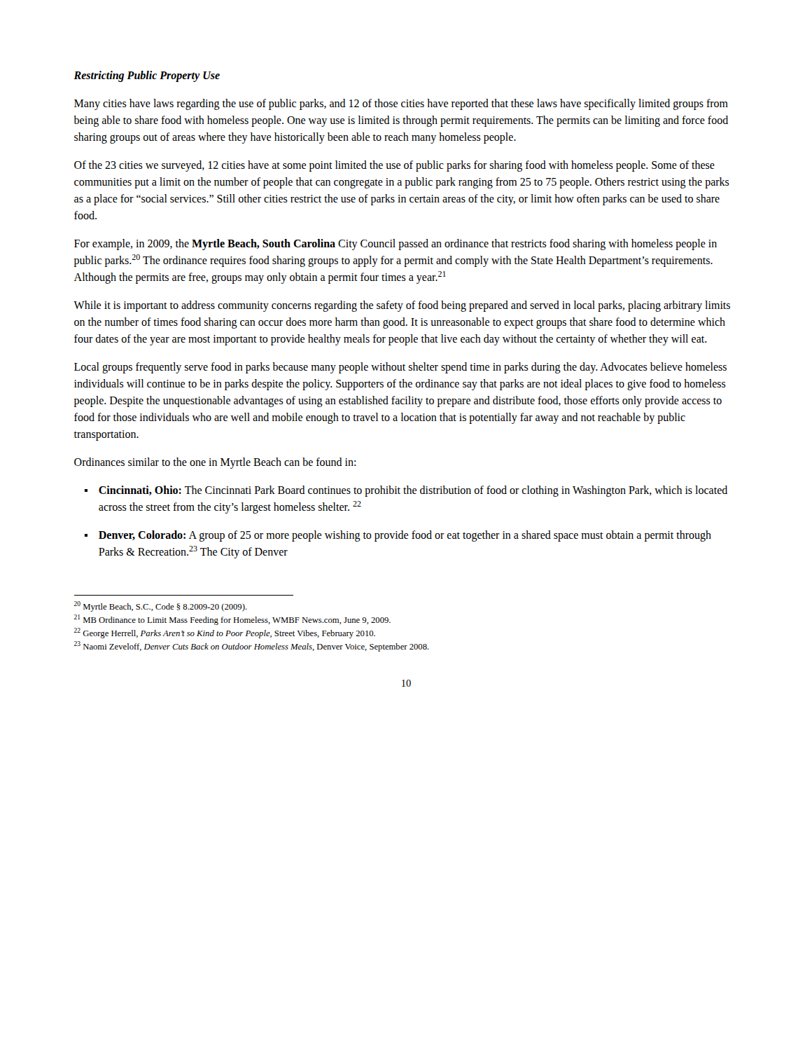Restricting Public Property Use
Many cities have laws regarding the use of public parks, and 12 of those cities have reported that these laws have specifically limited groups from being able to share food with homeless people. One way use is limited is through permit requirements. The permits can be limiting and force food sharing groups out of areas where they have historically been able to reach many homeless people.
Of the 23 cities we surveyed, 12 cities have at some point limited the use of public parks for sharing food with homeless people. Some of these communities put a limit on the number of people that can congregate in a public park ranging from 25 to 75 people. Others restrict using the parks as a place for “social services.” Still other cities restrict the use of parks in certain areas of the city, or limit how often parks can be used to share food.
For example, in 2009, the Myrtle Beach, South Carolina City Council passed an ordinance that restricts food sharing with homeless people in public parks.20 The ordinance requires food sharing groups to apply for a permit and comply with the State Health Department’s requirements. Although the permits are free, groups may only obtain a permit four times a year.21
While it is important to address community concerns regarding the safety of food being prepared and served in local parks, placing arbitrary limits on the number of times food sharing can occur does more harm than good. It is unreasonable to expect groups that share food to determine which four dates of the year are most important to provide healthy meals for people that live each day without the certainty of whether they will eat.
Local groups frequently serve food in parks because many people without shelter spend time in parks during the day. Advocates believe homeless individuals will continue to be in parks despite the policy. Supporters of the ordinance say that parks are not ideal places to give food to homeless people. Despite the unquestionable advantages of using an established facility to prepare and distribute food, those efforts only provide access to food for those individuals who are well and mobile enough to travel to a location that is potentially far away and not reachable by public transportation.
Ordinances similar to the one in Myrtle Beach can be found in:
Cincinnati, Ohio: The Cincinnati Park Board continues to prohibit the distribution of food or clothing in Washington Park, which is located across the street from the city’s largest homeless shelter. 22
Denver, Colorado: A group of 25 or more people wishing to provide food or eat together in a shared space must obtain a permit through Parks & Recreation.23 The City of Denver
20 Myrtle Beach, S.C., Code § 8.2009-20 (2009).
21 MB Ordinance to Limit Mass Feeding for Homeless, WMBF News.com, June 9, 2009.
22 George Herrell, Parks Aren’t so Kind to Poor People, Street Vibes, February 2010.
23 Naomi Zeveloff, Denver Cuts Back on Outdoor Homeless Meals, Denver Voice, September 2008.
10